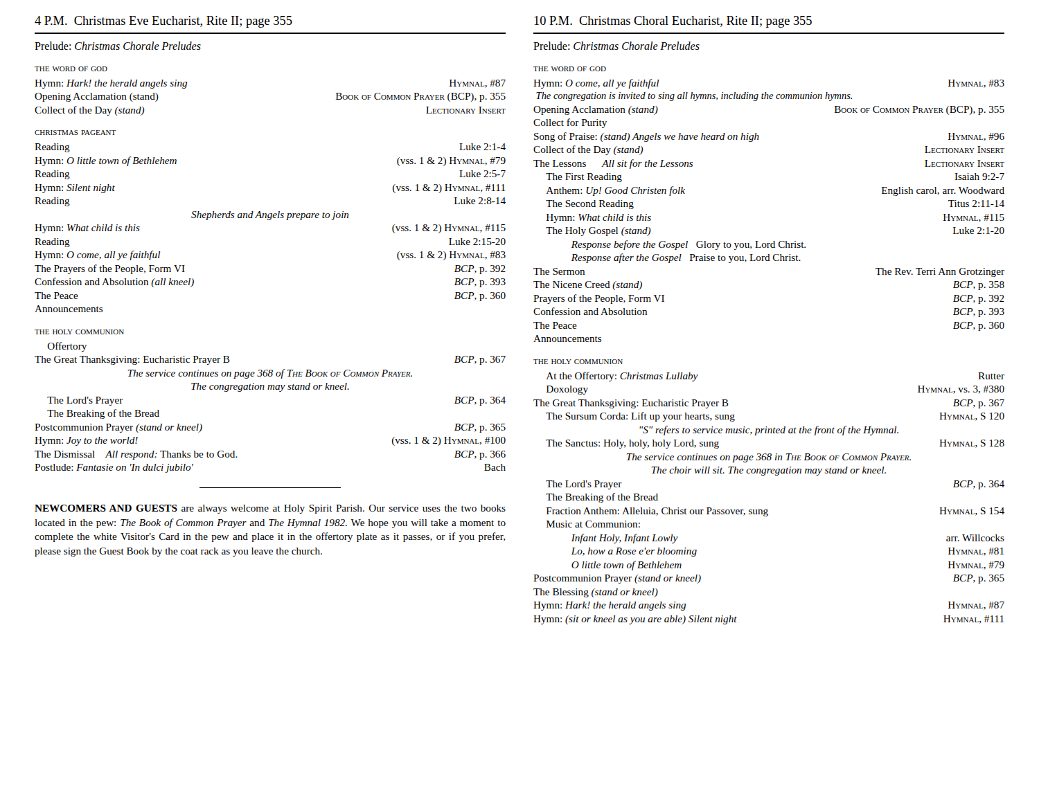4 P.M. Christmas Eve Eucharist, Rite II; page 355
Prelude: Christmas Chorale Preludes
The Word of God
| Hymn: Hark! the herald angels sing | Hymnal , #87 |
| Opening Acclamation (stand) | Book of Common Prayer (BCP) , p. 355 |
| Collect of the Day (stand) | Lectionary Insert |
Christmas Pageant
| Reading | Luke 2:1-4 |
| Hymn: O little town of Bethlehem | (vss. 1 & 2) Hymnal , #79 |
| Reading | Luke 2:5-7 |
| Hymn: Silent night | (vss. 1 & 2) Hymnal , #111 |
| Reading | Luke 2:8-14 |
| Shepherds and Angels prepare to join |
| Hymn: What child is this | (vss. 1 & 2) Hymnal , #115 |
| Reading | Luke 2:15-20 |
| Hymn: O come, all ye faithful | (vss. 1 & 2) Hymnal , #83 |
| The Prayers of the People, Form VI | BCP , p. 392 |
| Confession and Absolution (all kneel) | BCP , p. 393 |
| The Peace | BCP , p. 360 |
| Announcements | |
The Holy Communion
| Offertory | |
| The Great Thanksgiving: Eucharistic Prayer B | BCP , p. 367 |
| The service continues on page 368 of The Book of Common Prayer . |
| The congregation may stand or kneel. |
| The Lord's Prayer | BCP , p. 364 |
| The Breaking of the Bread | |
| Postcommunion Prayer (stand or kneel) | BCP , p. 365 |
| Hymn: Joy to the world! | (vss. 1 & 2) Hymnal , #100 |
| The Dismissal All respond: Thanks be to God. | BCP , p. 366 |
| Postlude: Fantasie on 'In dulci jubilo' | Bach |
NEWCOMERS AND GUESTS are always welcome at Holy Spirit Parish. Our service uses the two books located in the pew: The Book of Common Prayer and The Hymnal 1982. We hope you will take a moment to complete the white Visitor's Card in the pew and place it in the offertory plate as it passes, or if you prefer, please sign the Guest Book by the coat rack as you leave the church.
10 P.M. Christmas Choral Eucharist, Rite II; page 355
Prelude: Christmas Chorale Preludes
The Word of God
| Hymn: O come, all ye faithful | Hymnal , #83 |
| The congregation is invited to sing all hymns, including the communion hymns. |
| Opening Acclamation (stand) | Book of Common Prayer (BCP) , p. 355 |
| Collect for Purity | |
| Song of Praise: (stand) Angels we have heard on high | Hymnal , #96 |
| Collect of the Day (stand) | Lectionary Insert |
| The Lessons All sit for the Lessons | Lectionary Insert |
| The First Reading | Isaiah 9:2-7 |
| Anthem: Up! Good Christen folk | English carol, arr. Woodward |
| The Second Reading | Titus 2:11-14 |
| Hymn: What child is this | Hymnal , #115 |
| The Holy Gospel (stand) | Luke 2:1-20 |
| Response before the Gospel Glory to you, Lord Christ. | |
| Response after the Gospel Praise to you, Lord Christ. | |
| The Sermon | The Rev. Terri Ann Grotzinger |
| The Nicene Creed (stand) | BCP , p. 358 |
| Prayers of the People, Form VI | BCP , p. 392 |
| Confession and Absolution | BCP , p. 393 |
| The Peace | BCP , p. 360 |
| Announcements | |
The Holy Communion
| At the Offertory: Christmas Lullaby | Rutter |
| Doxology | Hymnal , vs. 3, #380 |
| The Great Thanksgiving: Eucharistic Prayer B | BCP , p. 367 |
| The Sursum Corda: Lift up your hearts, sung | Hymnal , S 120 |
| "S" refers to service music, printed at the front of the Hymnal. |
| The Sanctus: Holy, holy, holy Lord, sung | Hymnal , S 128 |
| The service continues on page 368 in The Book of Common Prayer . |
| The choir will sit. The congregation may stand or kneel. |
| The Lord's Prayer | BCP , p. 364 |
| The Breaking of the Bread | |
| Fraction Anthem: Alleluia, Christ our Passover, sung | Hymnal , S 154 |
| Music at Communion: | |
| Infant Holy, Infant Lowly | arr. Willcocks |
| Lo, how a Rose e'er blooming | Hymnal , #81 |
| O little town of Bethlehem | Hymnal , #79 |
| Postcommunion Prayer (stand or kneel) | BCP , p. 365 |
| The Blessing (stand or kneel) | |
| Hymn: Hark! the herald angels sing | Hymnal , #87 |
| Hymn: (sit or kneel as you are able) Silent night | Hymnal , #111 |